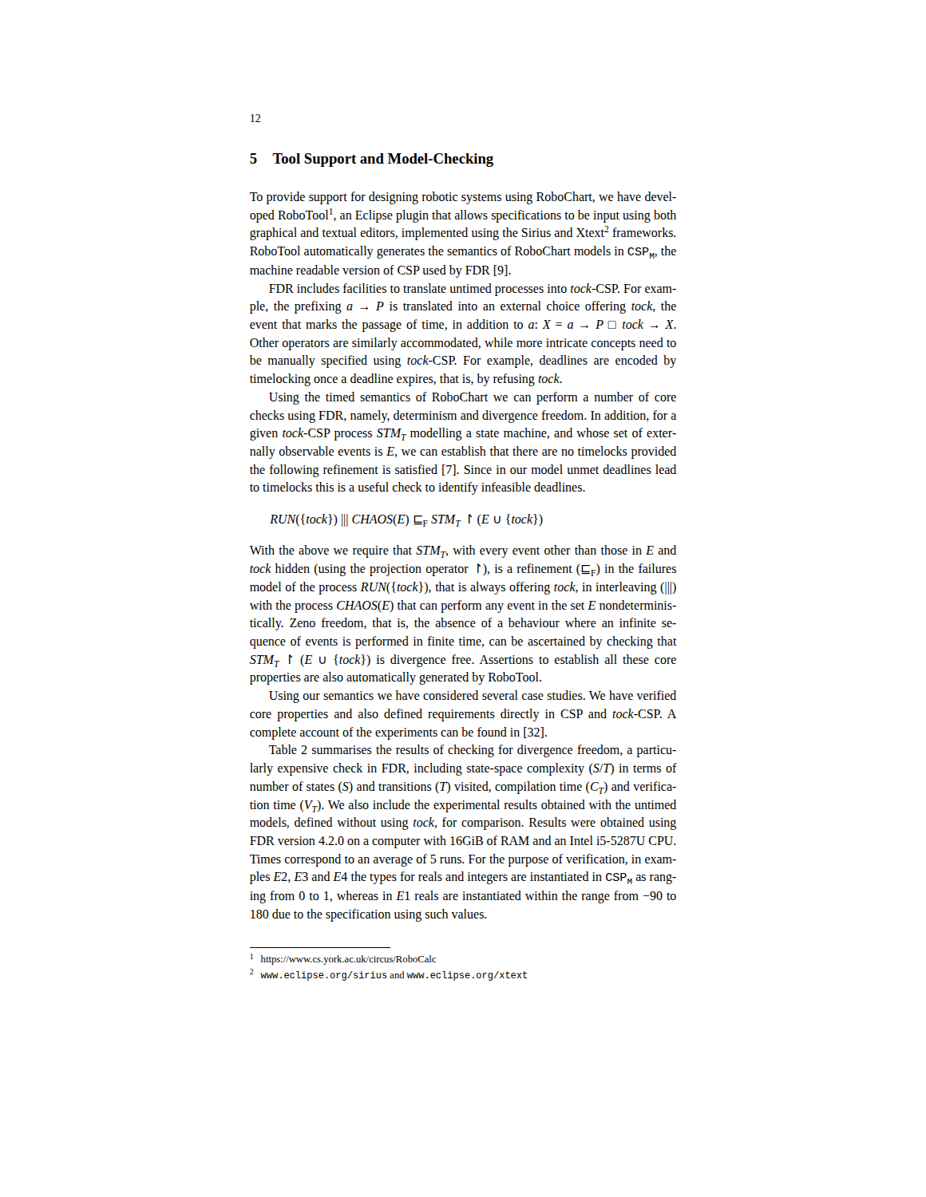12
5 Tool Support and Model-Checking
To provide support for designing robotic systems using RoboChart, we have developed RoboTool1, an Eclipse plugin that allows specifications to be input using both graphical and textual editors, implemented using the Sirius and Xtext2 frameworks. RoboTool automatically generates the semantics of RoboChart models in CSPM, the machine readable version of CSP used by FDR [9].
FDR includes facilities to translate untimed processes into tock-CSP. For example, the prefixing a → P is translated into an external choice offering tock, the event that marks the passage of time, in addition to a: X = a → P □ tock → X. Other operators are similarly accommodated, while more intricate concepts need to be manually specified using tock-CSP. For example, deadlines are encoded by timelocking once a deadline expires, that is, by refusing tock.
Using the timed semantics of RoboChart we can perform a number of core checks using FDR, namely, determinism and divergence freedom. In addition, for a given tock-CSP process STMT modelling a state machine, and whose set of externally observable events is E, we can establish that there are no timelocks provided the following refinement is satisfied [7]. Since in our model unmet deadlines lead to timelocks this is a useful check to identify infeasible deadlines.
RUN({tock}) ||| CHAOS(E) ⊑F STMT ↾ (E ∪ {tock})
With the above we require that STMT, with every event other than those in E and tock hidden (using the projection operator ↾), is a refinement (⊑F) in the failures model of the process RUN({tock}), that is always offering tock, in interleaving (|||) with the process CHAOS(E) that can perform any event in the set E nondeterministically. Zeno freedom, that is, the absence of a behaviour where an infinite sequence of events is performed in finite time, can be ascertained by checking that STMT ↾ (E ∪ {tock}) is divergence free. Assertions to establish all these core properties are also automatically generated by RoboTool.
Using our semantics we have considered several case studies. We have verified core properties and also defined requirements directly in CSP and tock-CSP. A complete account of the experiments can be found in [32].
Table 2 summarises the results of checking for divergence freedom, a particularly expensive check in FDR, including state-space complexity (S/T) in terms of number of states (S) and transitions (T) visited, compilation time (CT) and verification time (VT). We also include the experimental results obtained with the untimed models, defined without using tock, for comparison. Results were obtained using FDR version 4.2.0 on a computer with 16GiB of RAM and an Intel i5-5287U CPU. Times correspond to an average of 5 runs. For the purpose of verification, in examples E2, E3 and E4 the types for reals and integers are instantiated in CSPM as ranging from 0 to 1, whereas in E1 reals are instantiated within the range from −90 to 180 due to the specification using such values.
1https://www.cs.york.ac.uk/circus/RoboCalc
2 www.eclipse.org/sirius and www.eclipse.org/xtext